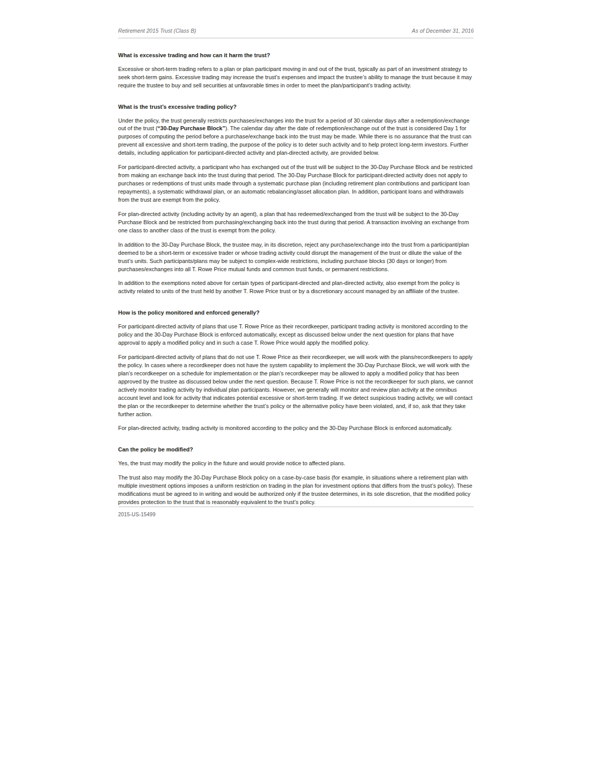Retirement 2015 Trust (Class B)
As of December 31, 2016
What is excessive trading and how can it harm the trust?
Excessive or short-term trading refers to a plan or plan participant moving in and out of the trust, typically as part of an investment strategy to seek short-term gains. Excessive trading may increase the trust’s expenses and impact the trustee’s ability to manage the trust because it may require the trustee to buy and sell securities at unfavorable times in order to meet the plan/participant’s trading activity.
What is the trust’s excessive trading policy?
Under the policy, the trust generally restricts purchases/exchanges into the trust for a period of 30 calendar days after a redemption/exchange out of the trust (“30-Day Purchase Block”). The calendar day after the date of redemption/exchange out of the trust is considered Day 1 for purposes of computing the period before a purchase/exchange back into the trust may be made. While there is no assurance that the trust can prevent all excessive and short-term trading, the purpose of the policy is to deter such activity and to help protect long-term investors. Further details, including application for participant-directed activity and plan-directed activity, are provided below.
For participant-directed activity, a participant who has exchanged out of the trust will be subject to the 30-Day Purchase Block and be restricted from making an exchange back into the trust during that period. The 30-Day Purchase Block for participant-directed activity does not apply to purchases or redemptions of trust units made through a systematic purchase plan (including retirement plan contributions and participant loan repayments), a systematic withdrawal plan, or an automatic rebalancing/asset allocation plan. In addition, participant loans and withdrawals from the trust are exempt from the policy.
For plan-directed activity (including activity by an agent), a plan that has redeemed/exchanged from the trust will be subject to the 30-Day Purchase Block and be restricted from purchasing/exchanging back into the trust during that period. A transaction involving an exchange from one class to another class of the trust is exempt from the policy.
In addition to the 30-Day Purchase Block, the trustee may, in its discretion, reject any purchase/exchange into the trust from a participant/plan deemed to be a short-term or excessive trader or whose trading activity could disrupt the management of the trust or dilute the value of the trust’s units. Such participants/plans may be subject to complex-wide restrictions, including purchase blocks (30 days or longer) from purchases/exchanges into all T. Rowe Price mutual funds and common trust funds, or permanent restrictions.
In addition to the exemptions noted above for certain types of participant-directed and plan-directed activity, also exempt from the policy is activity related to units of the trust held by another T. Rowe Price trust or by a discretionary account managed by an affiliate of the trustee.
How is the policy monitored and enforced generally?
For participant-directed activity of plans that use T. Rowe Price as their recordkeeper, participant trading activity is monitored according to the policy and the 30-Day Purchase Block is enforced automatically, except as discussed below under the next question for plans that have approval to apply a modified policy and in such a case T. Rowe Price would apply the modified policy.
For participant-directed activity of plans that do not use T. Rowe Price as their recordkeeper, we will work with the plans/recordkeepers to apply the policy. In cases where a recordkeeper does not have the system capability to implement the 30-Day Purchase Block, we will work with the plan’s recordkeeper on a schedule for implementation or the plan’s recordkeeper may be allowed to apply a modified policy that has been approved by the trustee as discussed below under the next question. Because T. Rowe Price is not the recordkeeper for such plans, we cannot actively monitor trading activity by individual plan participants. However, we generally will monitor and review plan activity at the omnibus account level and look for activity that indicates potential excessive or short-term trading. If we detect suspicious trading activity, we will contact the plan or the recordkeeper to determine whether the trust’s policy or the alternative policy have been violated, and, if so, ask that they take further action.
For plan-directed activity, trading activity is monitored according to the policy and the 30-Day Purchase Block is enforced automatically.
Can the policy be modified?
Yes, the trust may modify the policy in the future and would provide notice to affected plans.
The trust also may modify the 30-Day Purchase Block policy on a case-by-case basis (for example, in situations where a retirement plan with multiple investment options imposes a uniform restriction on trading in the plan for investment options that differs from the trust’s policy). These modifications must be agreed to in writing and would be authorized only if the trustee determines, in its sole discretion, that the modified policy provides protection to the trust that is reasonably equivalent to the trust’s policy.
2015-US-15499